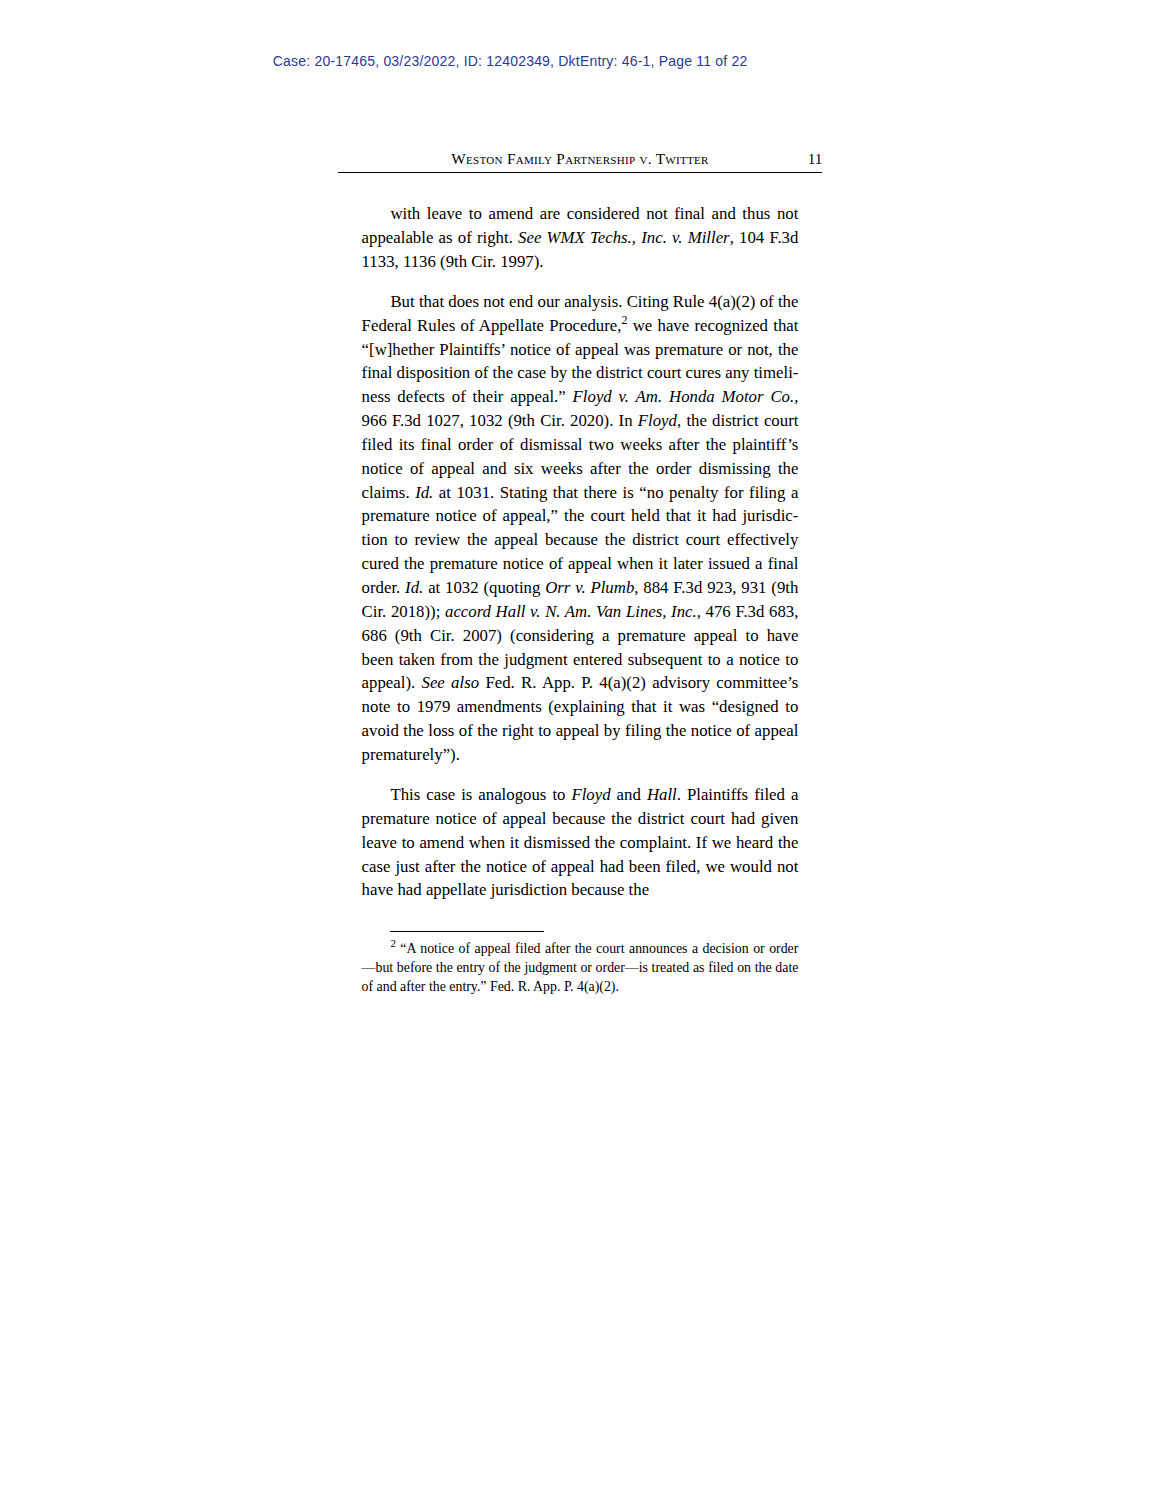Case: 20-17465, 03/23/2022, ID: 12402349, DktEntry: 46-1, Page 11 of 22
Weston Family Partnership v. Twitter 11
with leave to amend are considered not final and thus not appealable as of right. See WMX Techs., Inc. v. Miller, 104 F.3d 1133, 1136 (9th Cir. 1997).
But that does not end our analysis. Citing Rule 4(a)(2) of the Federal Rules of Appellate Procedure,2 we have recognized that “[w]hether Plaintiffs’ notice of appeal was premature or not, the final disposition of the case by the district court cures any timeliness defects of their appeal.” Floyd v. Am. Honda Motor Co., 966 F.3d 1027, 1032 (9th Cir. 2020). In Floyd, the district court filed its final order of dismissal two weeks after the plaintiff’s notice of appeal and six weeks after the order dismissing the claims. Id. at 1031. Stating that there is “no penalty for filing a premature notice of appeal,” the court held that it had jurisdiction to review the appeal because the district court effectively cured the premature notice of appeal when it later issued a final order. Id. at 1032 (quoting Orr v. Plumb, 884 F.3d 923, 931 (9th Cir. 2018)); accord Hall v. N. Am. Van Lines, Inc., 476 F.3d 683, 686 (9th Cir. 2007) (considering a premature appeal to have been taken from the judgment entered subsequent to a notice to appeal). See also Fed. R. App. P. 4(a)(2) advisory committee’s note to 1979 amendments (explaining that it was “designed to avoid the loss of the right to appeal by filing the notice of appeal prematurely”).
This case is analogous to Floyd and Hall. Plaintiffs filed a premature notice of appeal because the district court had given leave to amend when it dismissed the complaint. If we heard the case just after the notice of appeal had been filed, we would not have had appellate jurisdiction because the
2 “A notice of appeal filed after the court announces a decision or order—but before the entry of the judgment or order—is treated as filed on the date of and after the entry.” Fed. R. App. P. 4(a)(2).